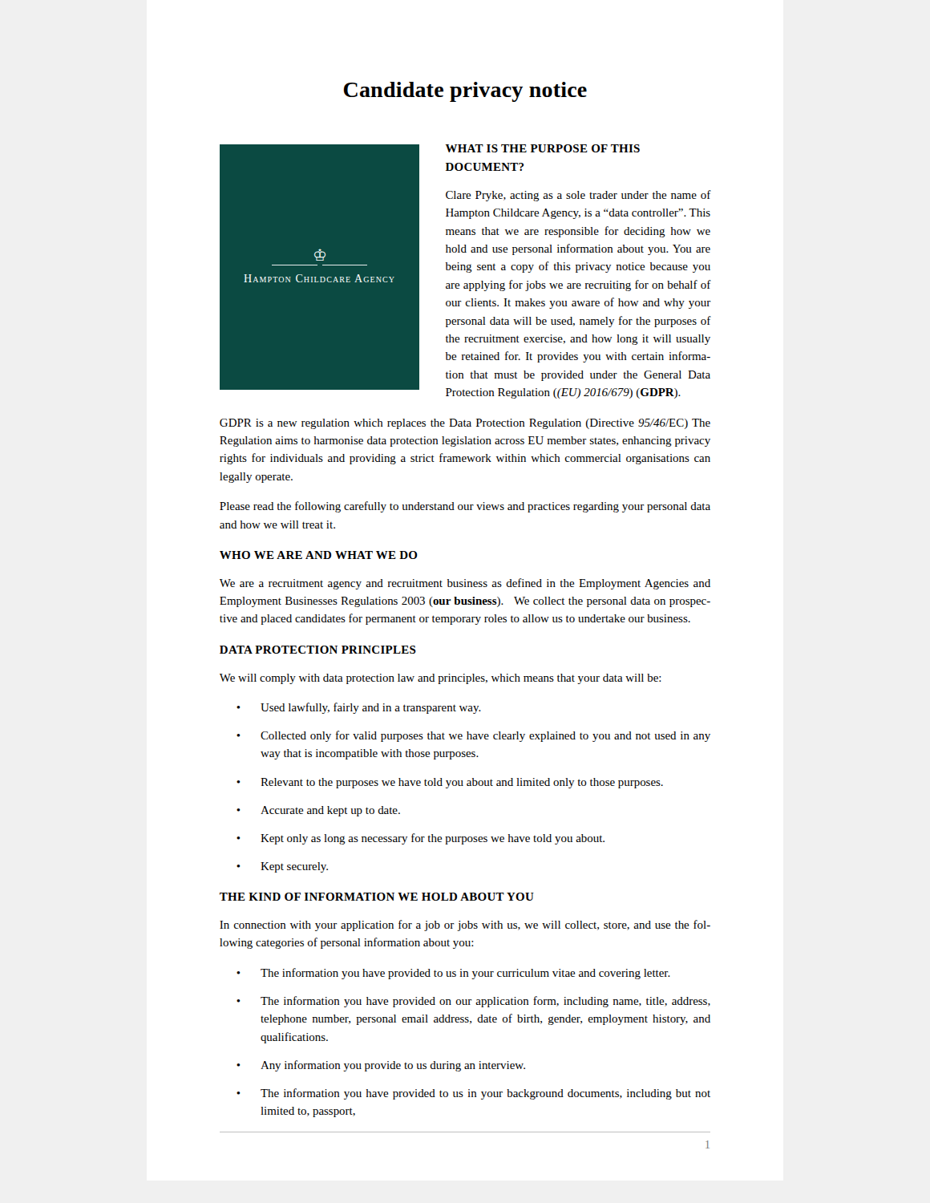Candidate privacy notice
♔
Hampton Childcare Agency
What is the purpose of this document?
Clare Pryke, acting as a sole trader under the name of Hampton Childcare Agency, is a “data controller”. This means that we are responsible for deciding how we hold and use personal information about you. You are being sent a copy of this privacy notice because you are applying for jobs we are recruiting for on behalf of our clients. It makes you aware of how and why your personal data will be used, namely for the purposes of the recruitment exercise, and how long it will usually be retained for. It provides you with certain information that must be provided under the General Data Protection Regulation ((EU) 2016/679) (GDPR).
GDPR is a new regulation which replaces the Data Protection Regulation (Directive 95/46/EC) The Regulation aims to harmonise data protection legislation across EU member states, enhancing privacy rights for individuals and providing a strict framework within which commercial organisations can legally operate.
Please read the following carefully to understand our views and practices regarding your personal data and how we will treat it.
Who we are and what we do
We are a recruitment agency and recruitment business as defined in the Employment Agencies and Employment Businesses Regulations 2003 (our business). We collect the personal data on prospective and placed candidates for permanent or temporary roles to allow us to undertake our business.
Data protection principles
We will comply with data protection law and principles, which means that your data will be:
Used lawfully, fairly and in a transparent way.
Collected only for valid purposes that we have clearly explained to you and not used in any way that is incompatible with those purposes.
Relevant to the purposes we have told you about and limited only to those purposes.
Accurate and kept up to date.
Kept only as long as necessary for the purposes we have told you about.
Kept securely.
The kind of information we hold about you
In connection with your application for a job or jobs with us, we will collect, store, and use the following categories of personal information about you:
The information you have provided to us in your curriculum vitae and covering letter.
The information you have provided on our application form, including name, title, address, telephone number, personal email address, date of birth, gender, employment history, and qualifications.
Any information you provide to us during an interview.
The information you have provided to us in your background documents, including but not limited to, passport,
1